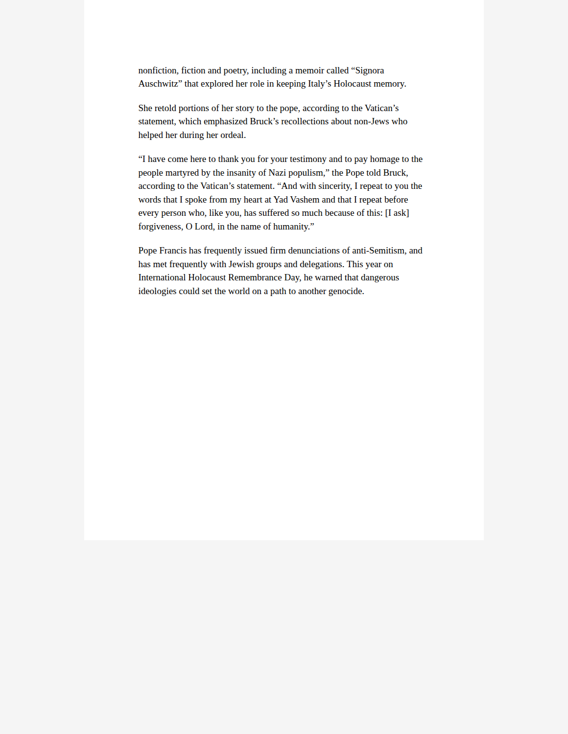nonfiction, fiction and poetry, including a memoir called “Signora Auschwitz” that explored her role in keeping Italy’s Holocaust memory.
She retold portions of her story to the pope, according to the Vatican’s statement, which emphasized Bruck’s recollections about non-Jews who helped her during her ordeal.
“I have come here to thank you for your testimony and to pay homage to the people martyred by the insanity of Nazi populism,” the Pope told Bruck, according to the Vatican’s statement. “And with sincerity, I repeat to you the words that I spoke from my heart at Yad Vashem and that I repeat before every person who, like you, has suffered so much because of this: [I ask] forgiveness, O Lord, in the name of humanity.”
Pope Francis has frequently issued firm denunciations of anti-Semitism, and has met frequently with Jewish groups and delegations. This year on International Holocaust Remembrance Day, he warned that dangerous ideologies could set the world on a path to another genocide.